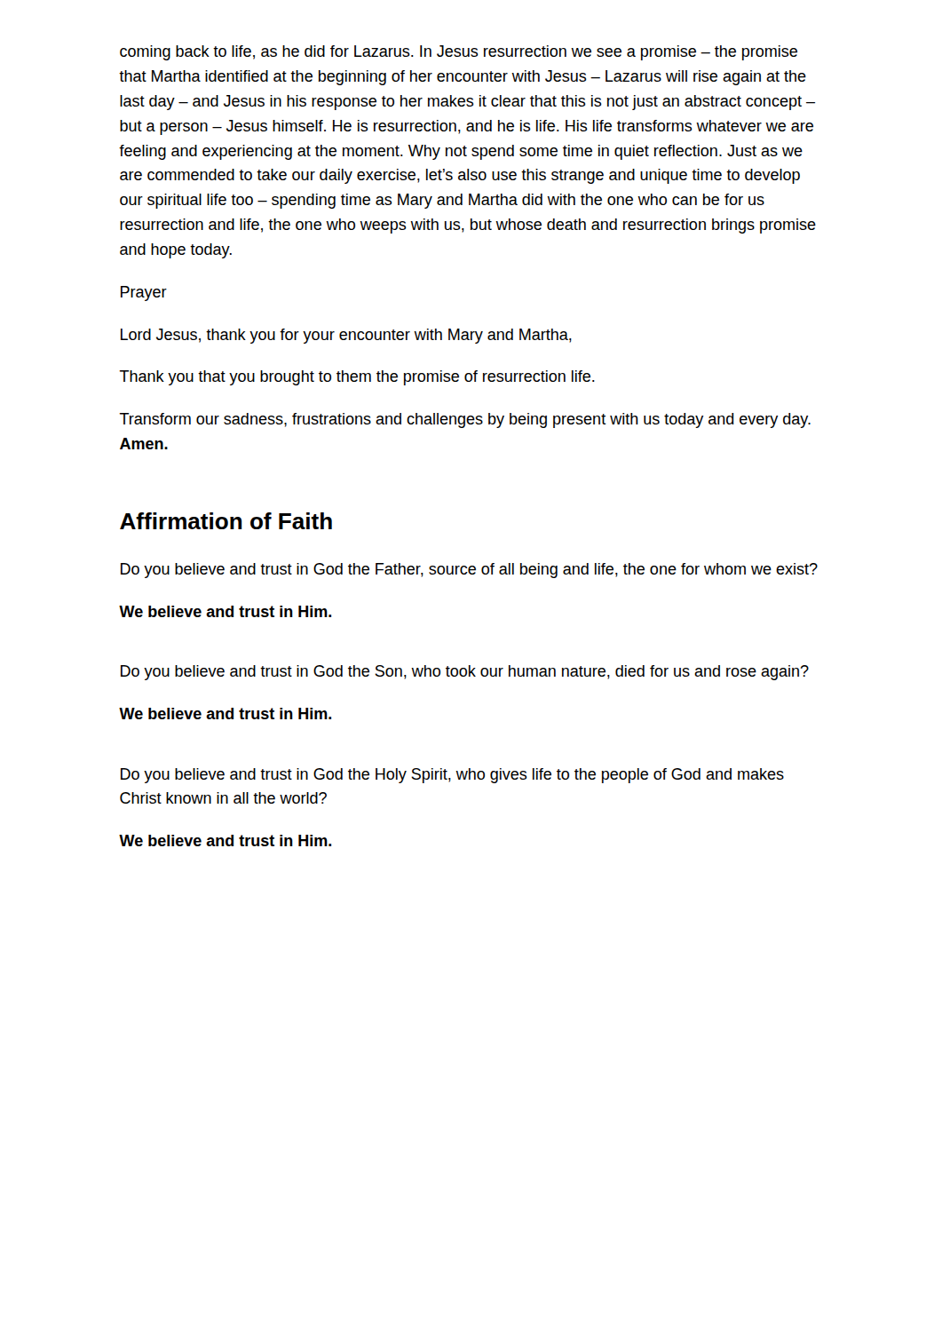coming back to life, as he did for Lazarus. In Jesus resurrection we see a promise – the promise that Martha identified at the beginning of her encounter with Jesus – Lazarus will rise again at the last day – and Jesus in his response to her makes it clear that this is not just an abstract concept – but a person – Jesus himself. He is resurrection, and he is life. His life transforms whatever we are feeling and experiencing at the moment. Why not spend some time in quiet reflection. Just as we are commended to take our daily exercise, let’s also use this strange and unique time to develop our spiritual life too – spending time as Mary and Martha did with the one who can be for us resurrection and life, the one who weeps with us, but whose death and resurrection brings promise and hope today.
Prayer
Lord Jesus, thank you for your encounter with Mary and Martha,
Thank you that you brought to them the promise of resurrection life.
Transform our sadness, frustrations and challenges by being present with us today and every day. Amen.
Affirmation of Faith
Do you believe and trust in God the Father, source of all being and life, the one for whom we exist?
We believe and trust in Him.
Do you believe and trust in God the Son, who took our human nature, died for us and rose again?
We believe and trust in Him.
Do you believe and trust in God the Holy Spirit, who gives life to the people of God and makes Christ known in all the world?
We believe and trust in Him.